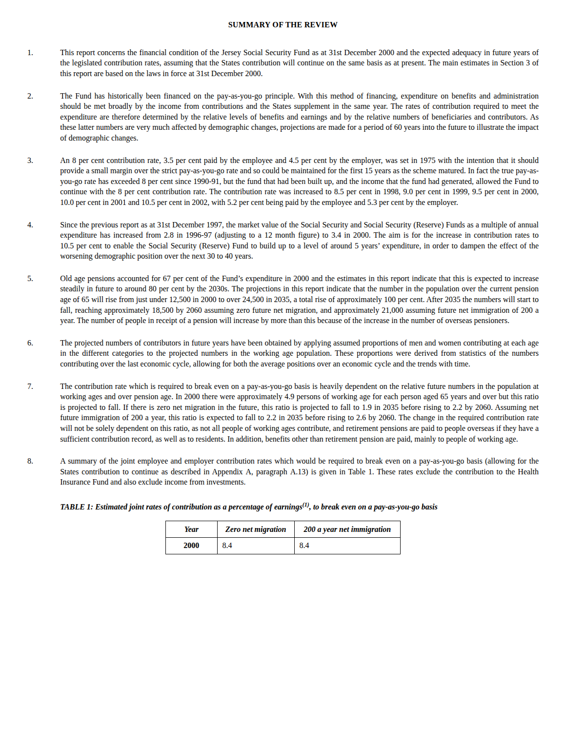SUMMARY OF THE REVIEW
This report concerns the financial condition of the Jersey Social Security Fund as at 31st December 2000 and the expected adequacy in future years of the legislated contribution rates, assuming that the States contribution will continue on the same basis as at present. The main estimates in Section 3 of this report are based on the laws in force at 31st December 2000.
The Fund has historically been financed on the pay-as-you-go principle. With this method of financing, expenditure on benefits and administration should be met broadly by the income from contributions and the States supplement in the same year. The rates of contribution required to meet the expenditure are therefore determined by the relative levels of benefits and earnings and by the relative numbers of beneficiaries and contributors. As these latter numbers are very much affected by demographic changes, projections are made for a period of 60 years into the future to illustrate the impact of demographic changes.
An 8 per cent contribution rate, 3.5 per cent paid by the employee and 4.5 per cent by the employer, was set in 1975 with the intention that it should provide a small margin over the strict pay-as-you-go rate and so could be maintained for the first 15 years as the scheme matured. In fact the true pay-as-you-go rate has exceeded 8 per cent since 1990-91, but the fund that had been built up, and the income that the fund had generated, allowed the Fund to continue with the 8 per cent contribution rate. The contribution rate was increased to 8.5 per cent in 1998, 9.0 per cent in 1999, 9.5 per cent in 2000, 10.0 per cent in 2001 and 10.5 per cent in 2002, with 5.2 per cent being paid by the employee and 5.3 per cent by the employer.
Since the previous report as at 31st December 1997, the market value of the Social Security and Social Security (Reserve) Funds as a multiple of annual expenditure has increased from 2.8 in 1996-97 (adjusting to a 12 month figure) to 3.4 in 2000. The aim is for the increase in contribution rates to 10.5 per cent to enable the Social Security (Reserve) Fund to build up to a level of around 5 years’ expenditure, in order to dampen the effect of the worsening demographic position over the next 30 to 40 years.
Old age pensions accounted for 67 per cent of the Fund’s expenditure in 2000 and the estimates in this report indicate that this is expected to increase steadily in future to around 80 per cent by the 2030s. The projections in this report indicate that the number in the population over the current pension age of 65 will rise from just under 12,500 in 2000 to over 24,500 in 2035, a total rise of approximately 100 per cent. After 2035 the numbers will start to fall, reaching approximately 18,500 by 2060 assuming zero future net migration, and approximately 21,000 assuming future net immigration of 200 a year. The number of people in receipt of a pension will increase by more than this because of the increase in the number of overseas pensioners.
The projected numbers of contributors in future years have been obtained by applying assumed proportions of men and women contributing at each age in the different categories to the projected numbers in the working age population. These proportions were derived from statistics of the numbers contributing over the last economic cycle, allowing for both the average positions over an economic cycle and the trends with time.
The contribution rate which is required to break even on a pay-as-you-go basis is heavily dependent on the relative future numbers in the population at working ages and over pension age. In 2000 there were approximately 4.9 persons of working age for each person aged 65 years and over but this ratio is projected to fall. If there is zero net migration in the future, this ratio is projected to fall to 1.9 in 2035 before rising to 2.2 by 2060. Assuming net future immigration of 200 a year, this ratio is expected to fall to 2.2 in 2035 before rising to 2.6 by 2060. The change in the required contribution rate will not be solely dependent on this ratio, as not all people of working ages contribute, and retirement pensions are paid to people overseas if they have a sufficient contribution record, as well as to residents. In addition, benefits other than retirement pension are paid, mainly to people of working age.
A summary of the joint employee and employer contribution rates which would be required to break even on a pay-as-you-go basis (allowing for the States contribution to continue as described in Appendix A, paragraph A.13) is given in Table 1. These rates exclude the contribution to the Health Insurance Fund and also exclude income from investments.
TABLE 1: Estimated joint rates of contribution as a percentage of earnings(1), to break even on a pay-as-you-go basis
| Year | Zero net migration | 200 a year net immigration |
| --- | --- | --- |
| 2000 | 8.4 | 8.4 |